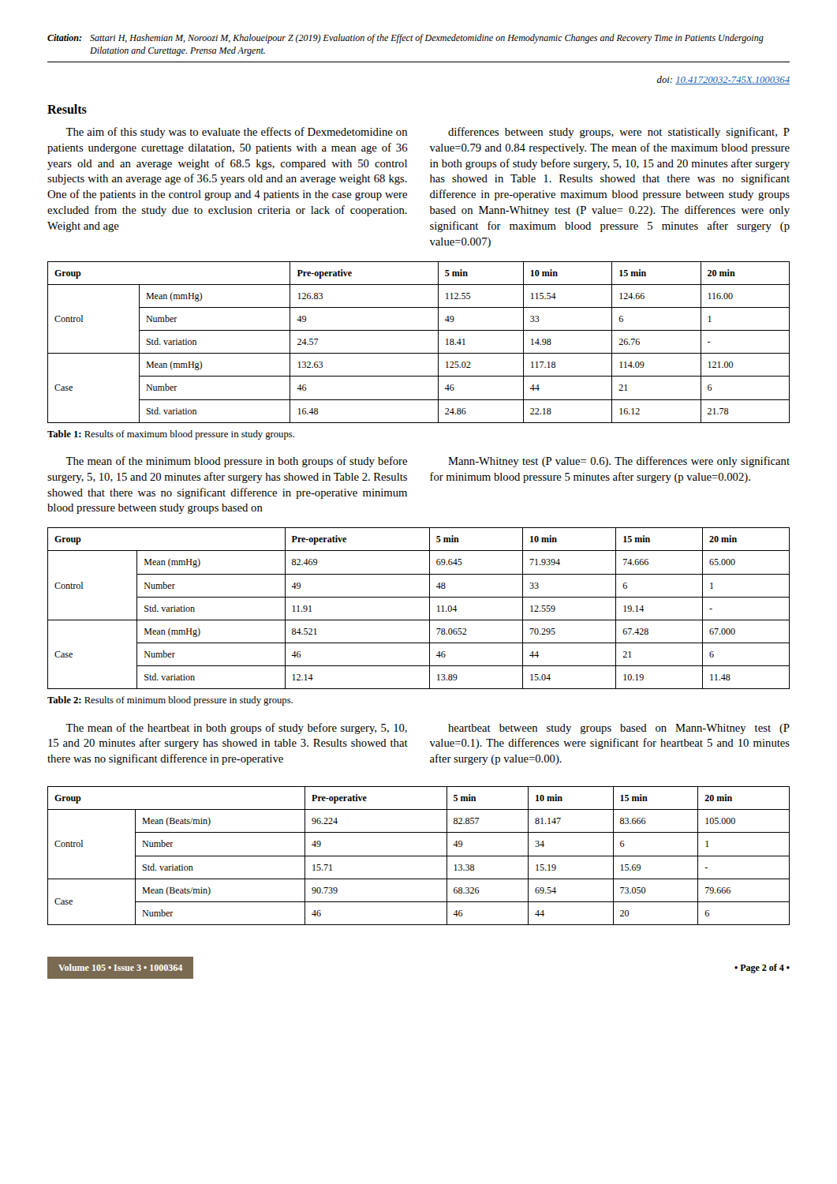Citation: Sattari H, Hashemian M, Noroozi M, Khaloueipour Z (2019) Evaluation of the Effect of Dexmedetomidine on Hemodynamic Changes and Recovery Time in Patients Undergoing Dilatation and Curettage. Prensa Med Argent.
doi: 10.41720032-745X.1000364
Results
The aim of this study was to evaluate the effects of Dexmedetomidine on patients undergone curettage dilatation, 50 patients with a mean age of 36 years old and an average weight of 68.5 kgs, compared with 50 control subjects with an average age of 36.5 years old and an average weight 68 kgs. One of the patients in the control group and 4 patients in the case group were excluded from the study due to exclusion criteria or lack of cooperation. Weight and age
differences between study groups, were not statistically significant, P value=0.79 and 0.84 respectively. The mean of the maximum blood pressure in both groups of study before surgery, 5, 10, 15 and 20 minutes after surgery has showed in Table 1. Results showed that there was no significant difference in pre-operative maximum blood pressure between study groups based on Mann-Whitney test (P value= 0.22). The differences were only significant for maximum blood pressure 5 minutes after surgery (p value=0.007)
| Group | Pre-operative | 5 min | 10 min | 15 min | 20 min |
| --- | --- | --- | --- | --- | --- |
| Control | Mean (mmHg) | 126.83 | 112.55 | 115.54 | 124.66 | 116.00 |
| Number | 49 | 49 | 33 | 6 | 1 |
| Std. variation | 24.57 | 18.41 | 14.98 | 26.76 | - |
| Case | Mean (mmHg) | 132.63 | 125.02 | 117.18 | 114.09 | 121.00 |
| Number | 46 | 46 | 44 | 21 | 6 |
| Std. variation | 16.48 | 24.86 | 22.18 | 16.12 | 21.78 |
Table 1: Results of maximum blood pressure in study groups.
The mean of the minimum blood pressure in both groups of study before surgery, 5, 10, 15 and 20 minutes after surgery has showed in Table 2. Results showed that there was no significant difference in pre-operative minimum blood pressure between study groups based on
Mann-Whitney test (P value= 0.6). The differences were only significant for minimum blood pressure 5 minutes after surgery (p value=0.002).
| Group | Pre-operative | 5 min | 10 min | 15 min | 20 min |
| --- | --- | --- | --- | --- | --- |
| Control | Mean (mmHg) | 82.469 | 69.645 | 71.9394 | 74.666 | 65.000 |
| Number | 49 | 48 | 33 | 6 | 1 |
| Std. variation | 11.91 | 11.04 | 12.559 | 19.14 | - |
| Case | Mean (mmHg) | 84.521 | 78.0652 | 70.295 | 67.428 | 67.000 |
| Number | 46 | 46 | 44 | 21 | 6 |
| Std. variation | 12.14 | 13.89 | 15.04 | 10.19 | 11.48 |
Table 2: Results of minimum blood pressure in study groups.
The mean of the heartbeat in both groups of study before surgery, 5, 10, 15 and 20 minutes after surgery has showed in table 3. Results showed that there was no significant difference in pre-operative
heartbeat between study groups based on Mann-Whitney test (P value=0.1). The differences were significant for heartbeat 5 and 10 minutes after surgery (p value=0.00).
| Group | Pre-operative | 5 min | 10 min | 15 min | 20 min |
| --- | --- | --- | --- | --- | --- |
| Control | Mean (Beats/min) | 96.224 | 82.857 | 81.147 | 83.666 | 105.000 |
| Number | 49 | 49 | 34 | 6 | 1 |
| Std. variation | 15.71 | 13.38 | 15.19 | 15.69 | - |
| Case | Mean (Beats/min) | 90.739 | 68.326 | 69.54 | 73.050 | 79.666 |
| Number | 46 | 46 | 44 | 20 | 6 |
Volume 105 • Issue 3 • 1000364
• Page 2 of 4 •